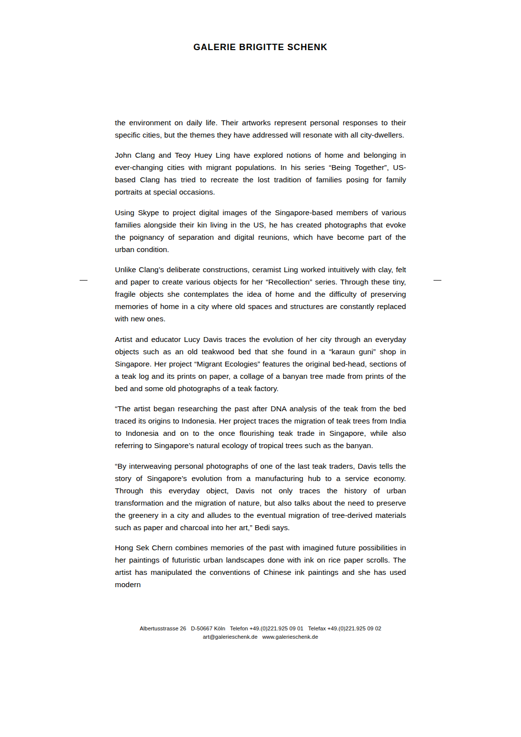GALERIE BRIGITTE SCHENK
the environment on daily life. Their artworks represent personal responses to their specific cities, but the themes they have addressed will resonate with all city-dwellers.
John Clang and Teoy Huey Ling have explored notions of home and belonging in ever-changing cities with migrant populations. In his series “Being Together”, US-based Clang has tried to recreate the lost tradition of families posing for family portraits at special occasions.
Using Skype to project digital images of the Singapore-based members of various families alongside their kin living in the US, he has created photographs that evoke the poignancy of separation and digital reunions, which have become part of the urban condition.
Unlike Clang’s deliberate constructions, ceramist Ling worked intuitively with clay, felt and paper to create various objects for her “Recollection” series. Through these tiny, fragile objects she contemplates the idea of home and the difficulty of preserving memories of home in a city where old spaces and structures are constantly replaced with new ones.
Artist and educator Lucy Davis traces the evolution of her city through an everyday objects such as an old teakwood bed that she found in a “karaun guni” shop in Singapore. Her project “Migrant Ecologies” features the original bed-head, sections of a teak log and its prints on paper, a collage of a banyan tree made from prints of the bed and some old photographs of a teak factory.
“The artist began researching the past after DNA analysis of the teak from the bed traced its origins to Indonesia. Her project traces the migration of teak trees from India to Indonesia and on to the once flourishing teak trade in Singapore, while also referring to Singapore’s natural ecology of tropical trees such as the banyan.
“By interweaving personal photographs of one of the last teak traders, Davis tells the story of Singapore’s evolution from a manufacturing hub to a service economy. Through this everyday object, Davis not only traces the history of urban transformation and the migration of nature, but also talks about the need to preserve the greenery in a city and alludes to the eventual migration of tree-derived materials such as paper and charcoal into her art,” Bedi says.
Hong Sek Chern combines memories of the past with imagined future possibilities in her paintings of futuristic urban landscapes done with ink on rice paper scrolls. The artist has manipulated the conventions of Chinese ink paintings and she has used modern
Albertusstrasse 26 D-50667 Köln Telefon +49.(0)221.925 09 01 Telefax +49.(0)221.925 09 02
art@galerieschenk.de www.galerieschenk.de